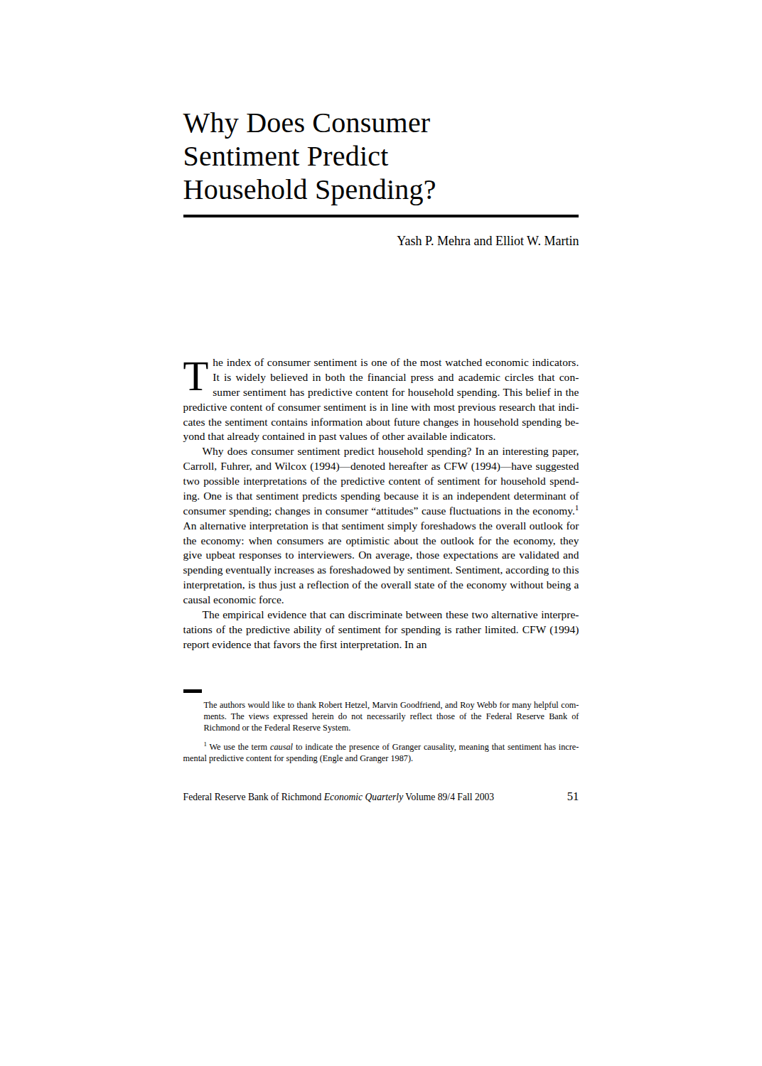Why Does Consumer
Sentiment Predict
Household Spending?
Yash P. Mehra and Elliot W. Martin
The index of consumer sentiment is one of the most watched economic indicators. It is widely believed in both the financial press and academic circles that consumer sentiment has predictive content for household spending. This belief in the predictive content of consumer sentiment is in line with most previous research that indicates the sentiment contains information about future changes in household spending beyond that already contained in past values of other available indicators.
Why does consumer sentiment predict household spending? In an interesting paper, Carroll, Fuhrer, and Wilcox (1994)—denoted hereafter as CFW (1994)—have suggested two possible interpretations of the predictive content of sentiment for household spending. One is that sentiment predicts spending because it is an independent determinant of consumer spending; changes in consumer “attitudes” cause fluctuations in the economy.1 An alternative interpretation is that sentiment simply foreshadows the overall outlook for the economy: when consumers are optimistic about the outlook for the economy, they give upbeat responses to interviewers. On average, those expectations are validated and spending eventually increases as foreshadowed by sentiment. Sentiment, according to this interpretation, is thus just a reflection of the overall state of the economy without being a causal economic force.
The empirical evidence that can discriminate between these two alternative interpretations of the predictive ability of sentiment for spending is rather limited. CFW (1994) report evidence that favors the first interpretation. In an
The authors would like to thank Robert Hetzel, Marvin Goodfriend, and Roy Webb for many helpful comments. The views expressed herein do not necessarily reflect those of the Federal Reserve Bank of Richmond or the Federal Reserve System.
1 We use the term causal to indicate the presence of Granger causality, meaning that sentiment has incremental predictive content for spending (Engle and Granger 1987).
Federal Reserve Bank of Richmond Economic Quarterly Volume 89/4 Fall 2003
51